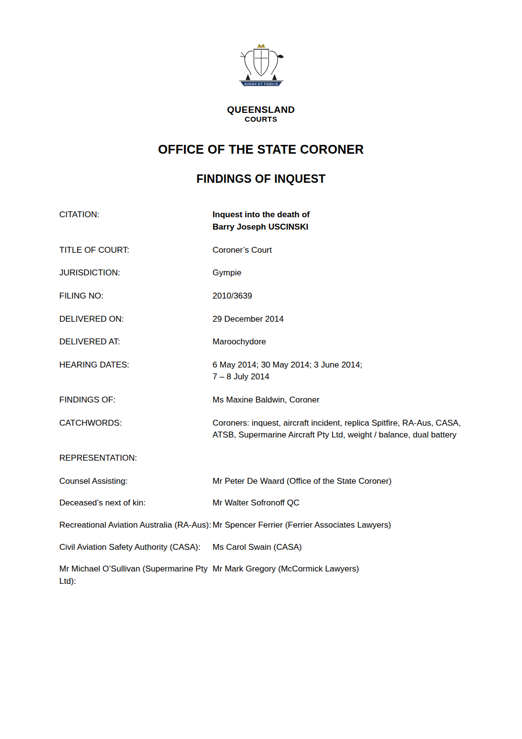AUDAX ET FIDELIS
QUEENSLAND
COURTS
OFFICE OF THE STATE CORONER
FINDINGS OF INQUEST
| CITATION: | Inquest into the death of Barry Joseph USCINSKI |
| TITLE OF COURT: | Coroner’s Court |
| JURISDICTION: | Gympie |
| FILING NO: | 2010/3639 |
| DELIVERED ON: | 29 December 2014 |
| DELIVERED AT: | Maroochydore |
| HEARING DATES: | 6 May 2014; 30 May 2014; 3 June 2014; 7 – 8 July 2014 |
| FINDINGS OF: | Ms Maxine Baldwin, Coroner |
| CATCHWORDS: | Coroners: inquest, aircraft incident, replica Spitfire, RA-Aus, CASA, ATSB, Supermarine Aircraft Pty Ltd, weight / balance, dual battery |
| REPRESENTATION: | |
| Counsel Assisting: | Mr Peter De Waard (Office of the State Coroner) |
| Deceased’s next of kin: | Mr Walter Sofronoff QC |
| Recreational Aviation Australia (RA-Aus): | Mr Spencer Ferrier (Ferrier Associates Lawyers) |
| Civil Aviation Safety Authority (CASA): | Ms Carol Swain (CASA) |
| Mr Michael O’Sullivan (Supermarine Pty Ltd): | Mr Mark Gregory (McCormick Lawyers) |